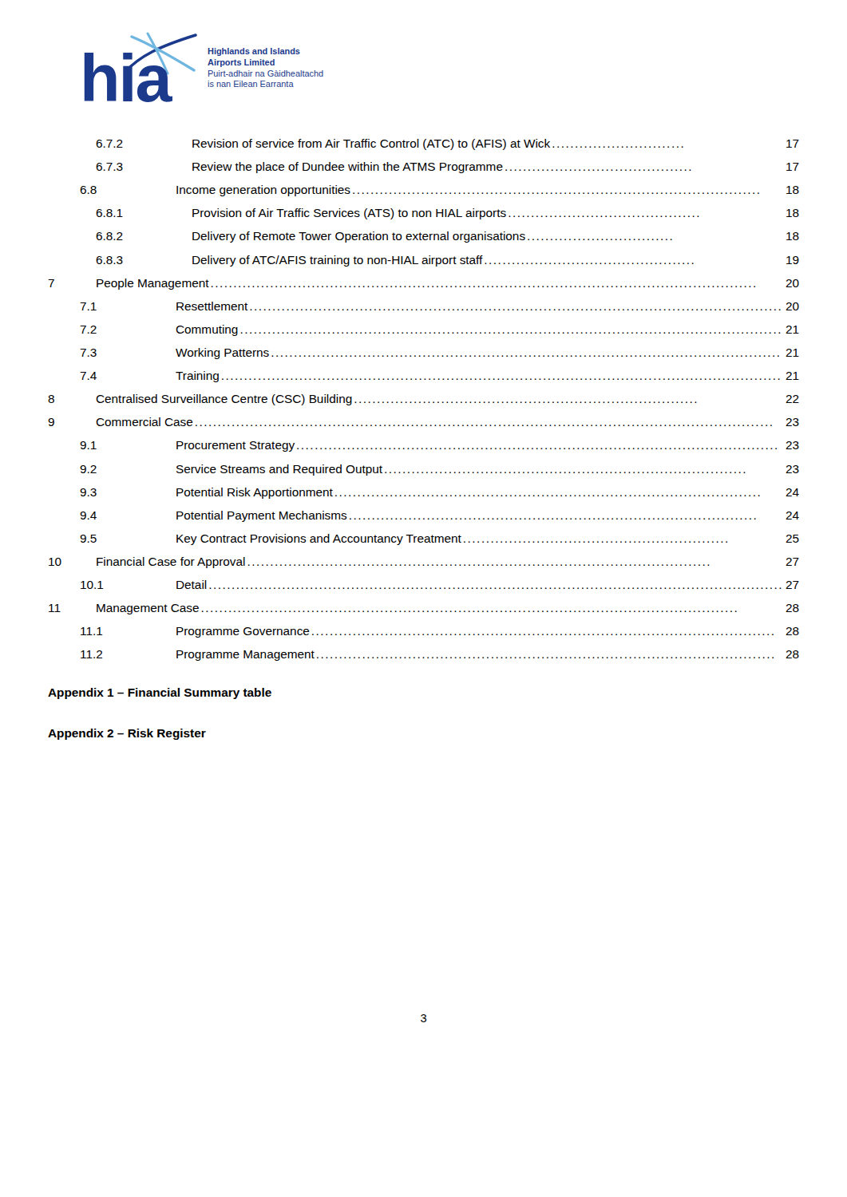hia
Highlands and Islands
Airports Limited
Puirt-adhair na Gàidhealtachd
is nan Eilean Earranta
6.7.2 Revision of service from Air Traffic Control (ATC) to (AFIS) at Wick............................. 17
6.7.3 Review the place of Dundee within the ATMS Programme......................................... 17
6.8 Income generation opportunities......................................................................................... 18
6.8.1 Provision of Air Traffic Services (ATS) to non HIAL airports.......................................... 18
6.8.2 Delivery of Remote Tower Operation to external organisations................................ 18
6.8.3 Delivery of ATC/AFIS training to non-HIAL airport staff.............................................. 19
7 People Management....................................................................................................................... 20
7.1 Resettlement............................................................................................................................. 20
7.2 Commuting................................................................................................................................ 21
7.3 Working Patterns................................................................................................................. 21
7.4 Training..................................................................................................................................... 21
8 Centralised Surveillance Centre (CSC) Building........................................................................... 22
9 Commercial Case.............................................................................................................................. 23
9.1 Procurement Strategy......................................................................................................... 23
9.2 Service Streams and Required Output............................................................................... 23
9.3 Potential Risk Apportionment............................................................................................. 24
9.4 Potential Payment Mechanisms......................................................................................... 24
9.5 Key Contract Provisions and Accountancy Treatment.......................................................... 25
10 Financial Case for Approval..................................................................................................... 27
10.1 Detail......................................................................................................................................... 27
11 Management Case..................................................................................................................... 28
11.1 Programme Governance..................................................................................................... 28
11.2 Programme Management.................................................................................................... 28
Appendix 1 – Financial Summary table
Appendix 2 – Risk Register
3